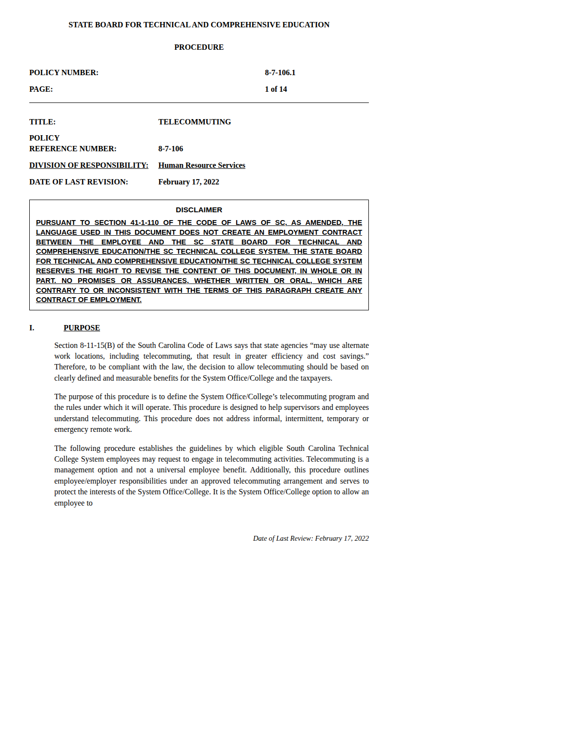STATE BOARD FOR TECHNICAL AND COMPREHENSIVE EDUCATION
PROCEDURE
| POLICY NUMBER: | 8-7-106.1 |
| PAGE: | 1 of 14 |
| TITLE: | TELECOMMUTING |
| POLICY REFERENCE NUMBER: | 8-7-106 |
| DIVISION OF RESPONSIBILITY: | Human Resource Services |
| DATE OF LAST REVISION: | February 17, 2022 |
DISCLAIMER
PURSUANT TO SECTION 41-1-110 OF THE CODE OF LAWS OF SC, AS AMENDED, THE LANGUAGE USED IN THIS DOCUMENT DOES NOT CREATE AN EMPLOYMENT CONTRACT BETWEEN THE EMPLOYEE AND THE SC STATE BOARD FOR TECHNICAL AND COMPREHENSIVE EDUCATION/THE SC TECHNICAL COLLEGE SYSTEM. THE STATE BOARD FOR TECHNICAL AND COMPREHENSIVE EDUCATION/THE SC TECHNICAL COLLEGE SYSTEM RESERVES THE RIGHT TO REVISE THE CONTENT OF THIS DOCUMENT, IN WHOLE OR IN PART. NO PROMISES OR ASSURANCES, WHETHER WRITTEN OR ORAL, WHICH ARE CONTRARY TO OR INCONSISTENT WITH THE TERMS OF THIS PARAGRAPH CREATE ANY CONTRACT OF EMPLOYMENT.
I. PURPOSE
Section 8-11-15(B) of the South Carolina Code of Laws says that state agencies “may use alternate work locations, including telecommuting, that result in greater efficiency and cost savings.” Therefore, to be compliant with the law, the decision to allow telecommuting should be based on clearly defined and measurable benefits for the System Office/College and the taxpayers.
The purpose of this procedure is to define the System Office/College’s telecommuting program and the rules under which it will operate. This procedure is designed to help supervisors and employees understand telecommuting. This procedure does not address informal, intermittent, temporary or emergency remote work.
The following procedure establishes the guidelines by which eligible South Carolina Technical College System employees may request to engage in telecommuting activities. Telecommuting is a management option and not a universal employee benefit. Additionally, this procedure outlines employee/employer responsibilities under an approved telecommuting arrangement and serves to protect the interests of the System Office/College. It is the System Office/College option to allow an employee to
Date of Last Review: February 17, 2022